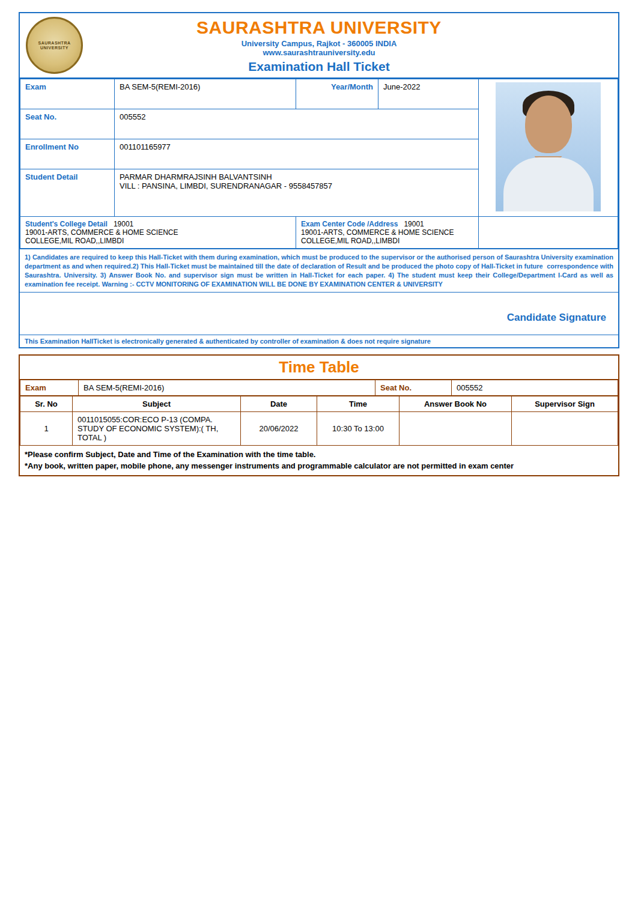SAURASHTRA
UNIVERSITY
SAURASHTRA UNIVERSITY
University Campus, Rajkot - 360005 INDIA
www.saurashtrauniversity.edu
Examination Hall Ticket
| Exam | BA SEM-5(REMI-2016) | Year/Month | June-2022 | |
| Seat No. | 005552 |
| Enrollment No | 001101165977 |
| Student Detail | PARMAR DHARMRAJSINH BALVANTSINH VILL : PANSINA, LIMBDI, SURENDRANAGAR - 9558457857 |
| Student's College Detail 19001 19001-ARTS, COMMERCE & HOME SCIENCE COLLEGE,MIL ROAD,,LIMBDI | Exam Center Code /Address 19001 19001-ARTS, COMMERCE & HOME SCIENCE COLLEGE,MIL ROAD,,LIMBDI | |
1) Candidates are required to keep this Hall-Ticket with them during examination, which must be produced to the supervisor or the authorised person of Saurashtra University examination department as and when required.2) This Hall-Ticket must be maintained till the date of declaration of Result and be produced the photo copy of Hall-Ticket in future correspondence with Saurashtra. University. 3) Answer Book No. and supervisor sign must be written in Hall-Ticket for each paper. 4) The student must keep their College/Department I-Card as well as examination fee receipt. Warning :- CCTV MONITORING OF EXAMINATION WILL BE DONE BY EXAMINATION CENTER & UNIVERSITY
Candidate Signature
This Examination HallTicket is electronically generated & authenticated by controller of examination & does not require signature
Time Table
| Exam | BA SEM-5(REMI-2016) | Seat No. | 005552 |
| Sr. No | Subject | Date | Time | Answer Book No | Supervisor Sign |
| --- | --- | --- | --- | --- | --- |
| 1 | 0011015055:COR:ECO P-13 (COMPA. STUDY OF ECONOMIC SYSTEM):( TH, TOTAL ) | 20/06/2022 | 10:30 To 13:00 | | |
*Please confirm Subject, Date and Time of the Examination with the time table.
*Any book, written paper, mobile phone, any messenger instruments and programmable calculator are not permitted in exam center